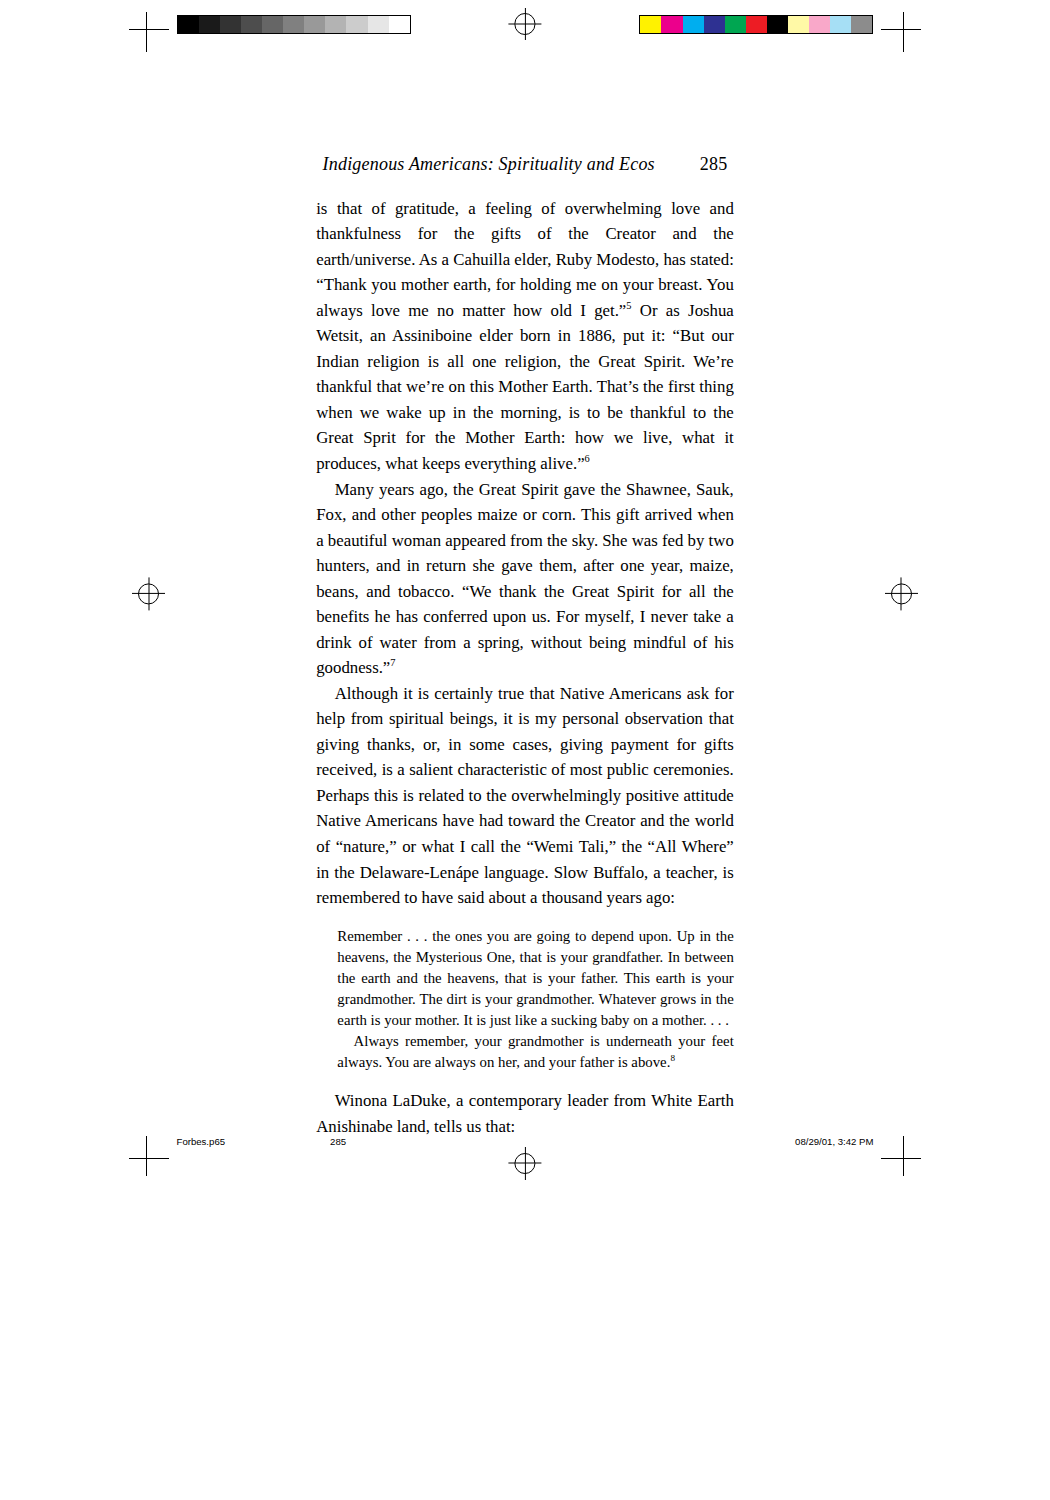Indigenous Americans: Spirituality and Ecos 285
is that of gratitude, a feeling of overwhelming love and thankfulness for the gifts of the Creator and the earth/universe. As a Cahuilla elder, Ruby Modesto, has stated: “Thank you mother earth, for holding me on your breast. You always love me no matter how old I get.”5 Or as Joshua Wetsit, an Assiniboine elder born in 1886, put it: “But our Indian religion is all one religion, the Great Spirit. We’re thankful that we’re on this Mother Earth. That’s the first thing when we wake up in the morning, is to be thankful to the Great Sprit for the Mother Earth: how we live, what it produces, what keeps everything alive.”6
Many years ago, the Great Spirit gave the Shawnee, Sauk, Fox, and other peoples maize or corn. This gift arrived when a beautiful woman appeared from the sky. She was fed by two hunters, and in return she gave them, after one year, maize, beans, and tobacco. “We thank the Great Spirit for all the benefits he has conferred upon us. For myself, I never take a drink of water from a spring, without being mindful of his goodness.”7
Although it is certainly true that Native Americans ask for help from spiritual beings, it is my personal observation that giving thanks, or, in some cases, giving payment for gifts received, is a salient characteristic of most public ceremonies. Perhaps this is related to the overwhelmingly positive attitude Native Americans have had toward the Creator and the world of “nature,” or what I call the “Wemi Tali,” the “All Where” in the Delaware-Lenápe language. Slow Buffalo, a teacher, is remembered to have said about a thousand years ago:
Remember . . . the ones you are going to depend upon. Up in the heavens, the Mysterious One, that is your grandfather. In between the earth and the heavens, that is your father. This earth is your grandmother. The dirt is your grandmother. Whatever grows in the earth is your mother. It is just like a sucking baby on a mother. . . .
Always remember, your grandmother is underneath your feet always. You are always on her, and your father is above.8
Winona LaDuke, a contemporary leader from White Earth Anishinabe land, tells us that:
Forbes.p65 285 08/29/01, 3:42 PM